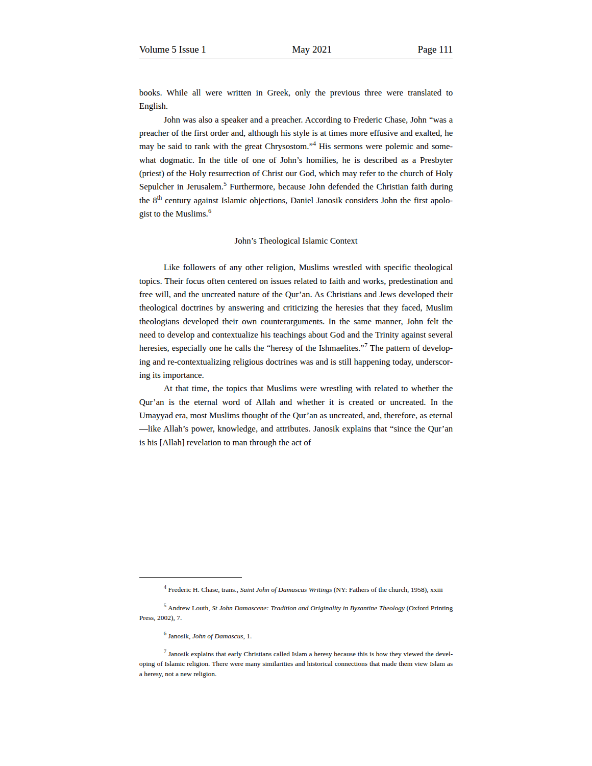Volume 5 Issue 1 May 2021 Page 111
books. While all were written in Greek, only the previous three were translated to English.
John was also a speaker and a preacher. According to Frederic Chase, John “was a preacher of the first order and, although his style is at times more effusive and exalted, he may be said to rank with the great Chrysostom.”4 His sermons were polemic and somewhat dogmatic. In the title of one of John’s homilies, he is described as a Presbyter (priest) of the Holy resurrection of Christ our God, which may refer to the church of Holy Sepulcher in Jerusalem.5 Furthermore, because John defended the Christian faith during the 8th century against Islamic objections, Daniel Janosik considers John the first apologist to the Muslims.6
John’s Theological Islamic Context
Like followers of any other religion, Muslims wrestled with specific theological topics. Their focus often centered on issues related to faith and works, predestination and free will, and the uncreated nature of the Qur’an. As Christians and Jews developed their theological doctrines by answering and criticizing the heresies that they faced, Muslim theologians developed their own counterarguments. In the same manner, John felt the need to develop and contextualize his teachings about God and the Trinity against several heresies, especially one he calls the “heresy of the Ishmaelites.”7 The pattern of developing and re-contextualizing religious doctrines was and is still happening today, underscoring its importance.
At that time, the topics that Muslims were wrestling with related to whether the Qur’an is the eternal word of Allah and whether it is created or uncreated. In the Umayyad era, most Muslims thought of the Qur’an as uncreated, and, therefore, as eternal—like Allah’s power, knowledge, and attributes. Janosik explains that “since the Qur’an is his [Allah] revelation to man through the act of
4 Frederic H. Chase, trans., Saint John of Damascus Writings (NY: Fathers of the church, 1958), xxiii
5 Andrew Louth, St John Damascene: Tradition and Originality in Byzantine Theology (Oxford Printing Press, 2002), 7.
6 Janosik, John of Damascus, 1.
7 Janosik explains that early Christians called Islam a heresy because this is how they viewed the developing of Islamic religion. There were many similarities and historical connections that made them view Islam as a heresy, not a new religion.